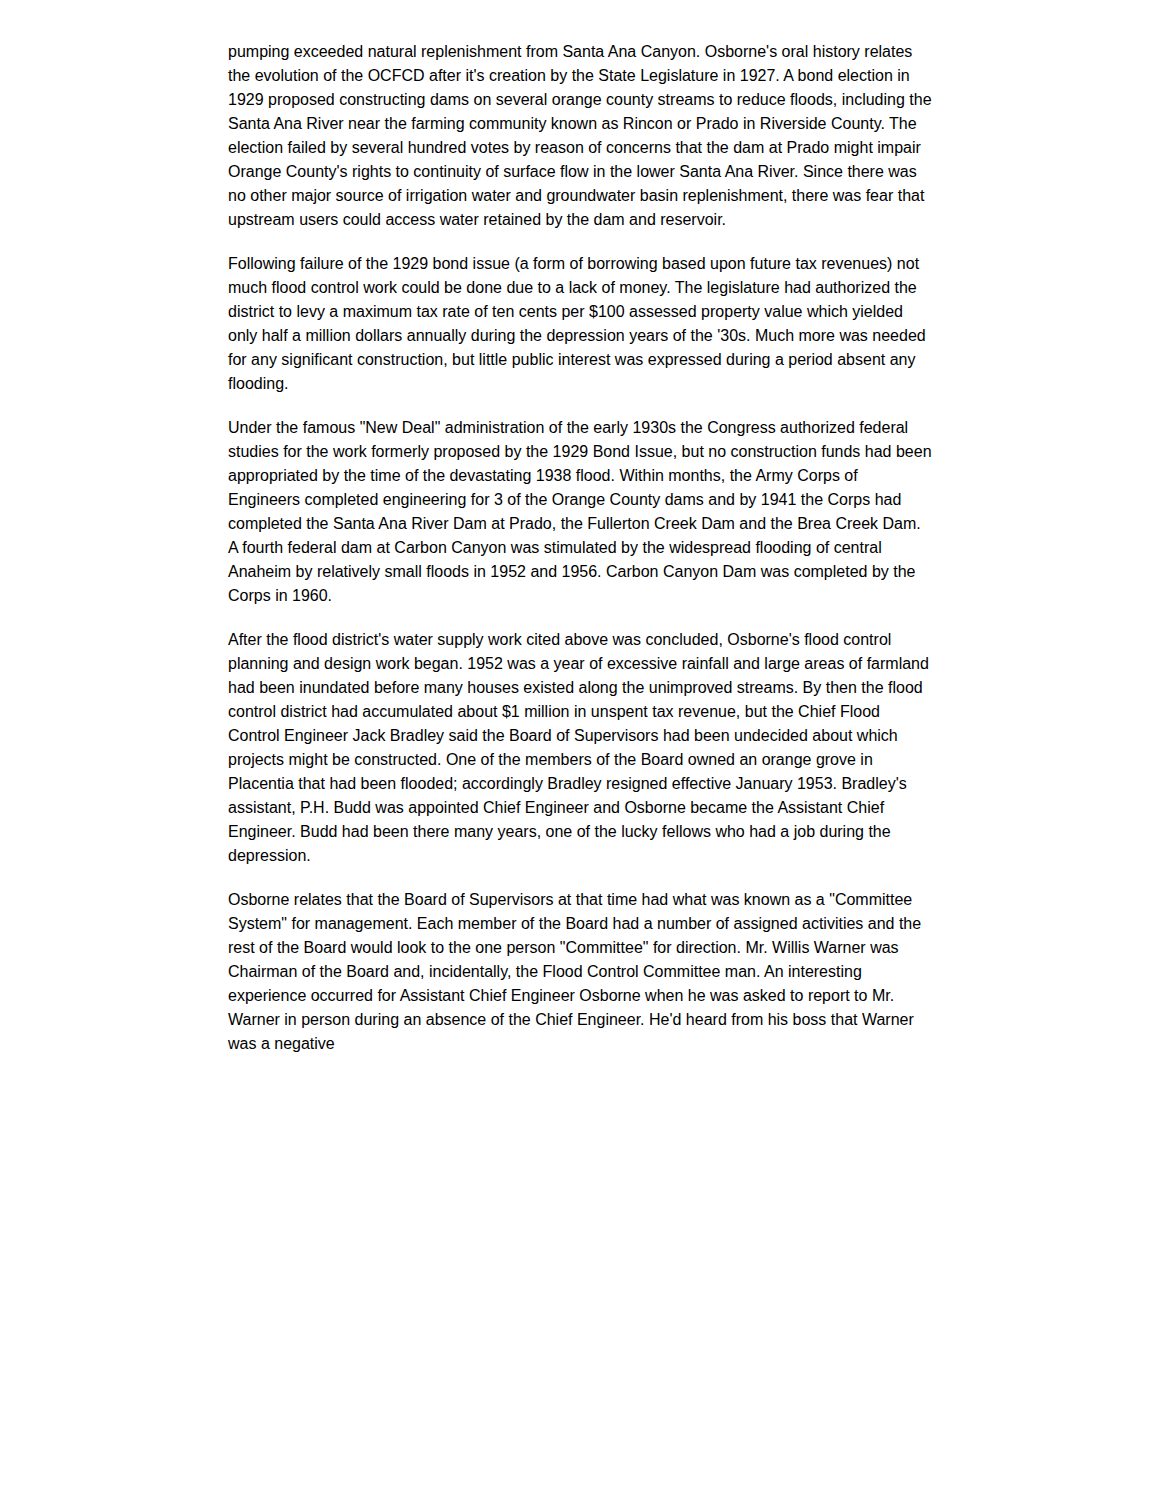pumping exceeded natural replenishment from Santa Ana Canyon. Osborne's oral history relates the evolution of the OCFCD after it's creation by the State Legislature in 1927. A bond election in 1929 proposed constructing dams on several orange county streams to reduce floods, including the Santa Ana River near the farming community known as Rincon or Prado in Riverside County. The election failed by several hundred votes by reason of concerns that the dam at Prado might impair Orange County's rights to continuity of surface flow in the lower Santa Ana River. Since there was no other major source of irrigation water and groundwater basin replenishment, there was fear that upstream users could access water retained by the dam and reservoir.
Following failure of the 1929 bond issue (a form of borrowing based upon future tax revenues) not much flood control work could be done due to a lack of money. The legislature had authorized the district to levy a maximum tax rate of ten cents per $100 assessed property value which yielded only half a million dollars annually during the depression years of the '30s. Much more was needed for any significant construction, but little public interest was expressed during a period absent any flooding.
Under the famous "New Deal" administration of the early 1930s the Congress authorized federal studies for the work formerly proposed by the 1929 Bond Issue, but no construction funds had been appropriated by the time of the devastating 1938 flood. Within months, the Army Corps of Engineers completed engineering for 3 of the Orange County dams and by 1941 the Corps had completed the Santa Ana River Dam at Prado, the Fullerton Creek Dam and the Brea Creek Dam. A fourth federal dam at Carbon Canyon was stimulated by the widespread flooding of central Anaheim by relatively small floods in 1952 and 1956. Carbon Canyon Dam was completed by the Corps in 1960.
After the flood district's water supply work cited above was concluded, Osborne's flood control planning and design work began. 1952 was a year of excessive rainfall and large areas of farmland had been inundated before many houses existed along the unimproved streams. By then the flood control district had accumulated about $1 million in unspent tax revenue, but the Chief Flood Control Engineer Jack Bradley said the Board of Supervisors had been undecided about which projects might be constructed. One of the members of the Board owned an orange grove in Placentia that had been flooded; accordingly Bradley resigned effective January 1953. Bradley's assistant, P.H. Budd was appointed Chief Engineer and Osborne became the Assistant Chief Engineer. Budd had been there many years, one of the lucky fellows who had a job during the depression.
Osborne relates that the Board of Supervisors at that time had what was known as a "Committee System" for management. Each member of the Board had a number of assigned activities and the rest of the Board would look to the one person "Committee" for direction. Mr. Willis Warner was Chairman of the Board and, incidentally, the Flood Control Committee man. An interesting experience occurred for Assistant Chief Engineer Osborne when he was asked to report to Mr. Warner in person during an absence of the Chief Engineer. He'd heard from his boss that Warner was a negative